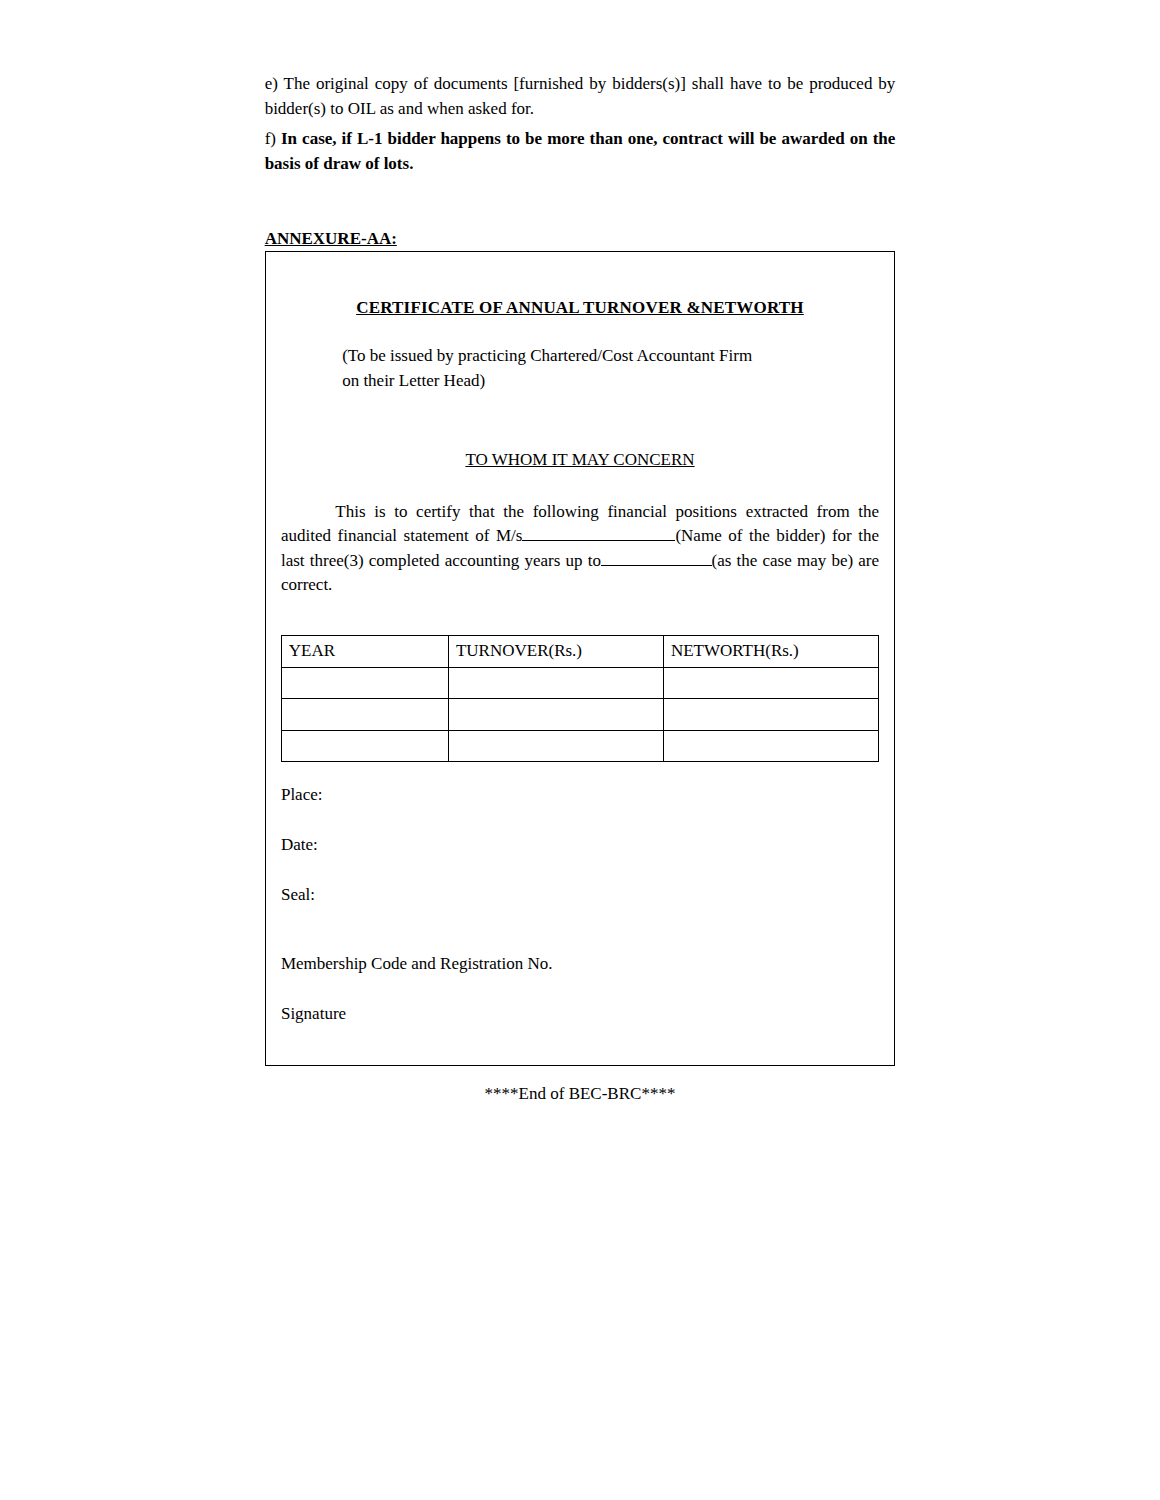e) The original copy of documents [furnished by bidders(s)] shall have to be produced by bidder(s) to OIL as and when asked for.
f) In case, if L-1 bidder happens to be more than one, contract will be awarded on the basis of draw of lots.
ANNEXURE-AA:
CERTIFICATE OF ANNUAL TURNOVER &NETWORTH
(To be issued by practicing Chartered/Cost Accountant Firm
on their Letter Head)
TO WHOM IT MAY CONCERN
This is to certify that the following financial positions extracted from the audited financial statement of M/s (Name of the bidder) for the last three(3) completed accounting years up to (as the case may be) are correct.
| YEAR | TURNOVER(Rs.) | NETWORTH(Rs.) |
| --- | --- | --- |
Place:
Date:
Seal:
Membership Code and Registration No.
Signature
****End of BEC-BRC****